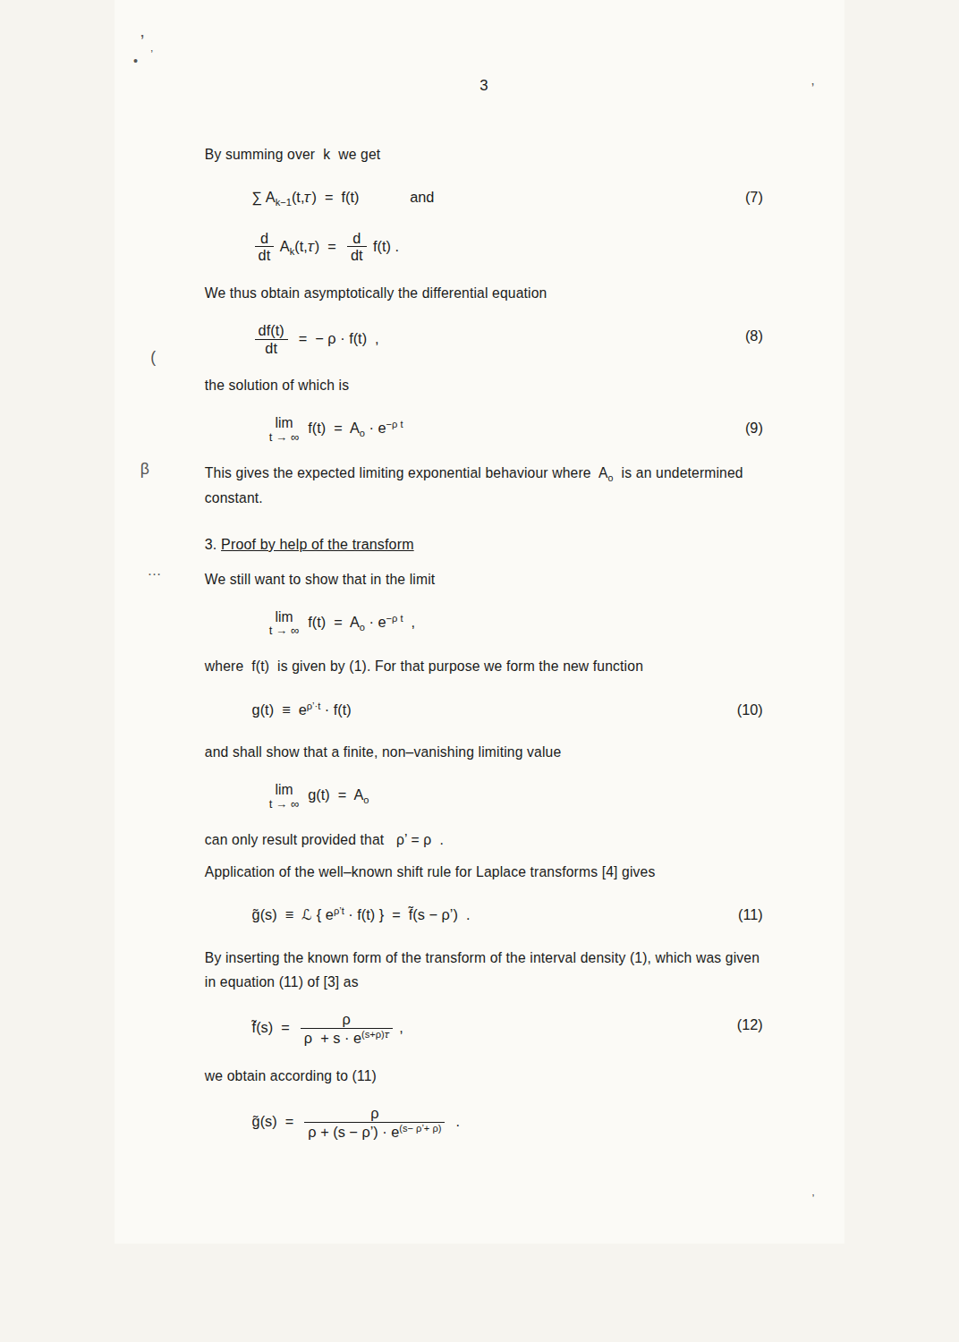’
•
’
’
(
β
…
’
3
By summing over k we get
∑ Ak−1(t,𝜏) = f(t) and (7)
ddt Ak(t,𝜏) = ddt f(t) .
We thus obtain asymptotically the differential equation
df(t) dt = − ρ · f(t) , (8)
the solution of which is
lim t → ∞ f(t) = Ao · e−ρ t (9)
This gives the expected limiting exponential behaviour where Ao is an undetermined constant.
3. Proof by help of the transform
We still want to show that in the limit
lim t → ∞ f(t) = Ao · e−ρ t ,
where f(t) is given by (1). For that purpose we form the new function
g(t) ≡ eρ’·t · f(t) (10)
and shall show that a finite, non–vanishing limiting value
lim t → ∞ g(t) = Ao
can only result provided that ρ’ = ρ .
Application of the well–known shift rule for Laplace transforms [4] gives
g̃(s) ≡ ℒ { eρ’t · f(t) } = f̃(s − ρ’) . (11)
By inserting the known form of the transform of the interval density (1), which was given in equation (11) of [3] as
f̃(s) = ρ ρ + s · e(s+ρ)𝜏 , (12)
we obtain according to (11)
g̃(s) = ρ ρ + (s − ρ’) · e(s− ρ’+ ρ) .